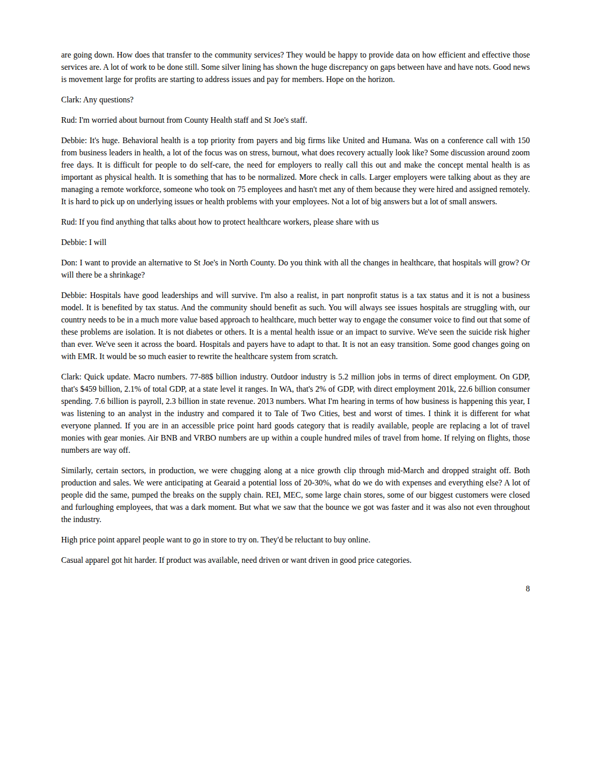are going down. How does that transfer to the community services? They would be happy to provide data on how efficient and effective those services are. A lot of work to be done still. Some silver lining has shown the huge discrepancy on gaps between have and have nots. Good news is movement large for profits are starting to address issues and pay for members. Hope on the horizon.
Clark: Any questions?
Rud: I'm worried about burnout from County Health staff and St Joe's staff.
Debbie: It's huge. Behavioral health is a top priority from payers and big firms like United and Humana. Was on a conference call with 150 from business leaders in health, a lot of the focus was on stress, burnout, what does recovery actually look like? Some discussion around zoom free days. It is difficult for people to do self-care, the need for employers to really call this out and make the concept mental health is as important as physical health. It is something that has to be normalized. More check in calls. Larger employers were talking about as they are managing a remote workforce, someone who took on 75 employees and hasn't met any of them because they were hired and assigned remotely. It is hard to pick up on underlying issues or health problems with your employees. Not a lot of big answers but a lot of small answers.
Rud: If you find anything that talks about how to protect healthcare workers, please share with us
Debbie: I will
Don: I want to provide an alternative to St Joe's in North County. Do you think with all the changes in healthcare, that hospitals will grow? Or will there be a shrinkage?
Debbie: Hospitals have good leaderships and will survive. I'm also a realist, in part nonprofit status is a tax status and it is not a business model. It is benefited by tax status. And the community should benefit as such. You will always see issues hospitals are struggling with, our country needs to be in a much more value based approach to healthcare, much better way to engage the consumer voice to find out that some of these problems are isolation. It is not diabetes or others. It is a mental health issue or an impact to survive. We've seen the suicide risk higher than ever. We've seen it across the board. Hospitals and payers have to adapt to that. It is not an easy transition. Some good changes going on with EMR. It would be so much easier to rewrite the healthcare system from scratch.
Clark: Quick update. Macro numbers. 77-88$ billion industry. Outdoor industry is 5.2 million jobs in terms of direct employment. On GDP, that's $459 billion, 2.1% of total GDP, at a state level it ranges. In WA, that's 2% of GDP, with direct employment 201k, 22.6 billion consumer spending. 7.6 billion is payroll, 2.3 billion in state revenue. 2013 numbers. What I'm hearing in terms of how business is happening this year, I was listening to an analyst in the industry and compared it to Tale of Two Cities, best and worst of times. I think it is different for what everyone planned. If you are in an accessible price point hard goods category that is readily available, people are replacing a lot of travel monies with gear monies. Air BNB and VRBO numbers are up within a couple hundred miles of travel from home. If relying on flights, those numbers are way off.
Similarly, certain sectors, in production, we were chugging along at a nice growth clip through mid-March and dropped straight off. Both production and sales. We were anticipating at Gearaid a potential loss of 20-30%, what do we do with expenses and everything else? A lot of people did the same, pumped the breaks on the supply chain. REI, MEC, some large chain stores, some of our biggest customers were closed and furloughing employees, that was a dark moment. But what we saw that the bounce we got was faster and it was also not even throughout the industry.
High price point apparel people want to go in store to try on. They'd be reluctant to buy online.
Casual apparel got hit harder. If product was available, need driven or want driven in good price categories.
8